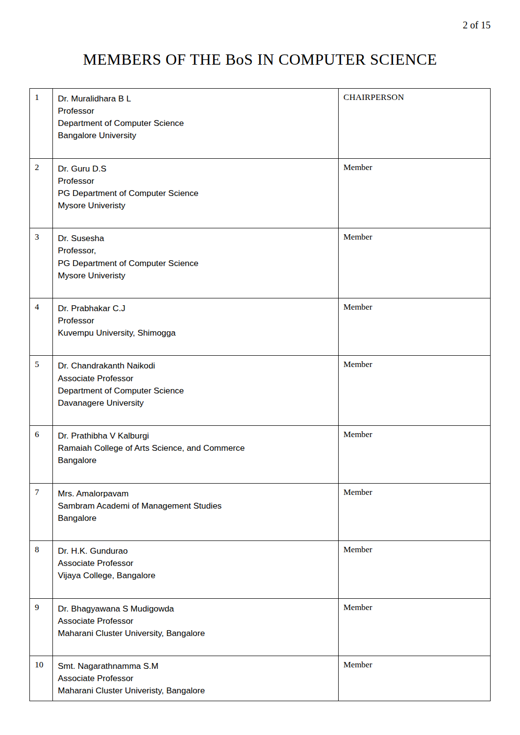2 of 15
MEMBERS OF THE BoS IN COMPUTER SCIENCE
| 1 | Dr. Muralidhara B L Professor Department of Computer Science Bangalore University | CHAIRPERSON |
| 2 | Dr. Guru D.S Professor PG Department of Computer Science Mysore Univeristy | Member |
| 3 | Dr. Susesha Professor, PG Department of Computer Science Mysore Univeristy | Member |
| 4 | Dr. Prabhakar C.J Professor Kuvempu University, Shimogga | Member |
| 5 | Dr. Chandrakanth Naikodi Associate Professor Department of Computer Science Davanagere University | Member |
| 6 | Dr. Prathibha V Kalburgi Ramaiah College of Arts Science, and Commerce Bangalore | Member |
| 7 | Mrs. Amalorpavam Sambram Academi of Management Studies Bangalore | Member |
| 8 | Dr. H.K. Gundurao Associate Professor Vijaya College, Bangalore | Member |
| 9 | Dr. Bhagyawana S Mudigowda Associate Professor Maharani Cluster University, Bangalore | Member |
| 10 | Smt. Nagarathnamma S.M Associate Professor Maharani Cluster Univeristy, Bangalore | Member |